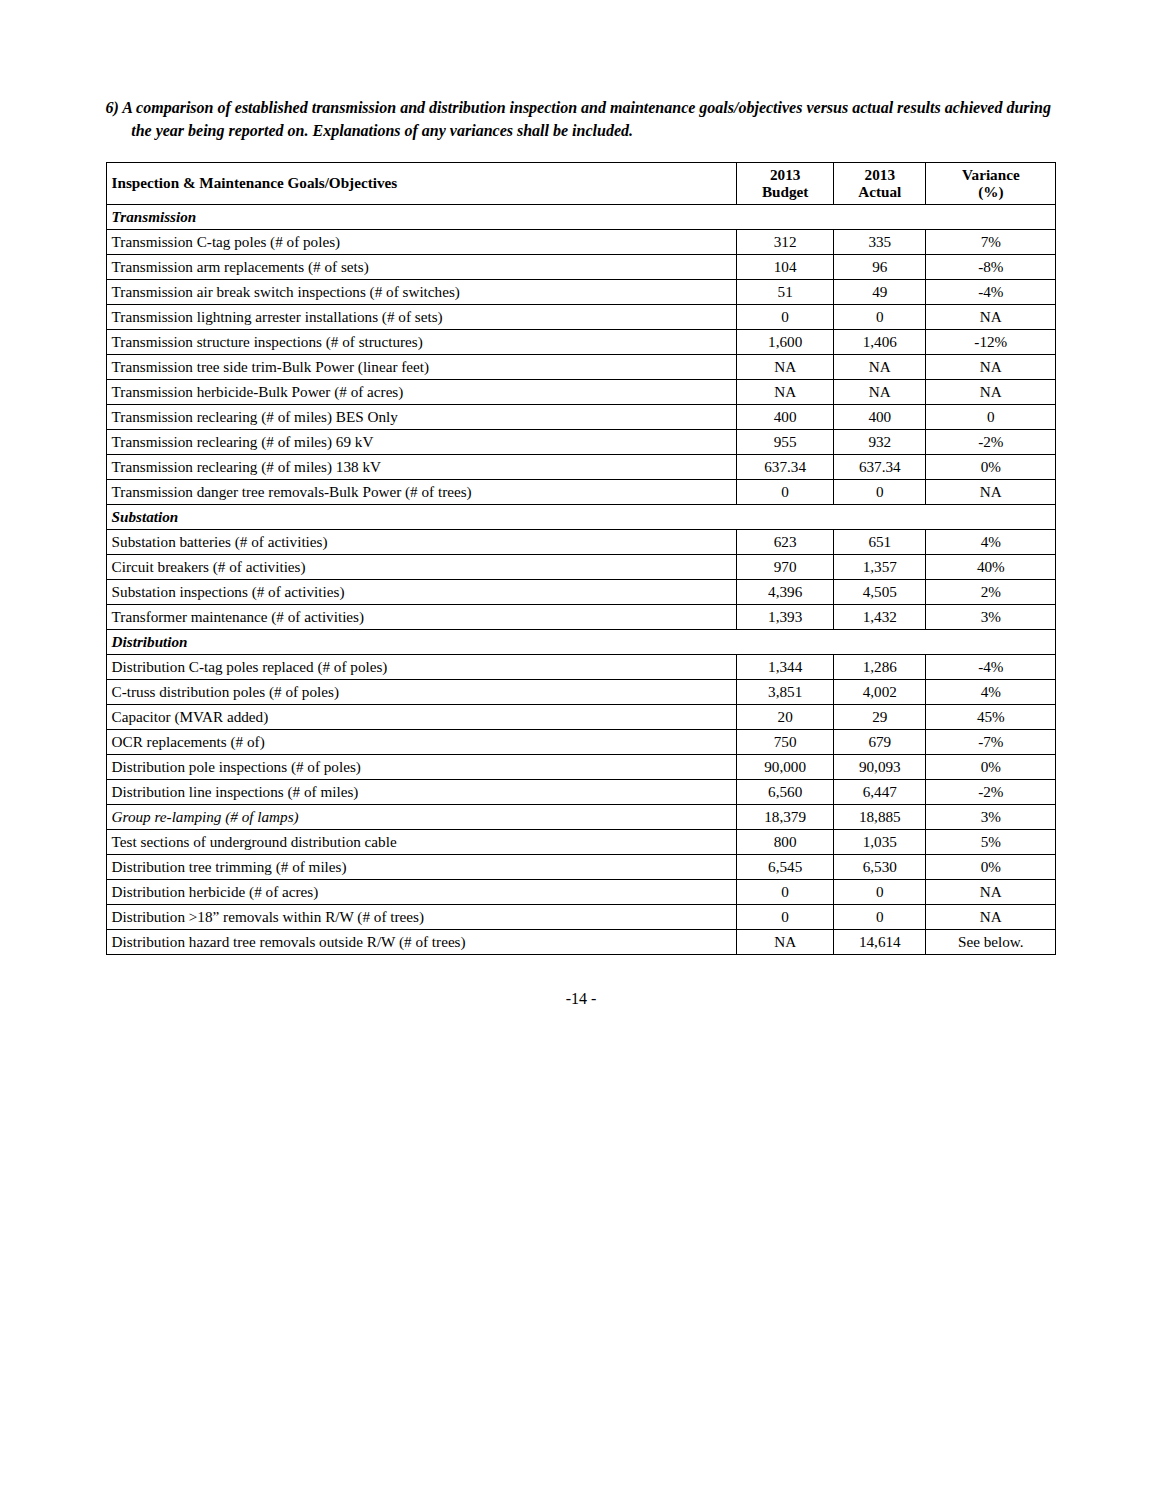6) A comparison of established transmission and distribution inspection and maintenance goals/objectives versus actual results achieved during the year being reported on. Explanations of any variances shall be included.
| Inspection & Maintenance Goals/Objectives | 2013 Budget | 2013 Actual | Variance (%) |
| --- | --- | --- | --- |
| Transmission |
| Transmission C-tag poles (# of poles) | 312 | 335 | 7% |
| Transmission arm replacements (# of sets) | 104 | 96 | -8% |
| Transmission air break switch inspections (# of switches) | 51 | 49 | -4% |
| Transmission lightning arrester installations (# of sets) | 0 | 0 | NA |
| Transmission structure inspections (# of structures) | 1,600 | 1,406 | -12% |
| Transmission tree side trim-Bulk Power (linear feet) | NA | NA | NA |
| Transmission herbicide-Bulk Power (# of acres) | NA | NA | NA |
| Transmission reclearing (# of miles) BES Only | 400 | 400 | 0 |
| Transmission reclearing (# of miles) 69 kV | 955 | 932 | -2% |
| Transmission reclearing (# of miles) 138 kV | 637.34 | 637.34 | 0% |
| Transmission danger tree removals-Bulk Power (# of trees) | 0 | 0 | NA |
| Substation |
| Substation batteries (# of activities) | 623 | 651 | 4% |
| Circuit breakers (# of activities) | 970 | 1,357 | 40% |
| Substation inspections (# of activities) | 4,396 | 4,505 | 2% |
| Transformer maintenance (# of activities) | 1,393 | 1,432 | 3% |
| Distribution |
| Distribution C-tag poles replaced (# of poles) | 1,344 | 1,286 | -4% |
| C-truss distribution poles (# of poles) | 3,851 | 4,002 | 4% |
| Capacitor (MVAR added) | 20 | 29 | 45% |
| OCR replacements (# of) | 750 | 679 | -7% |
| Distribution pole inspections (# of poles) | 90,000 | 90,093 | 0% |
| Distribution line inspections (# of miles) | 6,560 | 6,447 | -2% |
| Group re-lamping (# of lamps) | 18,379 | 18,885 | 3% |
| Test sections of underground distribution cable | 800 | 1,035 | 5% |
| Distribution tree trimming (# of miles) | 6,545 | 6,530 | 0% |
| Distribution herbicide (# of acres) | 0 | 0 | NA |
| Distribution >18” removals within R/W (# of trees) | 0 | 0 | NA |
| Distribution hazard tree removals outside R/W (# of trees) | NA | 14,614 | See below. |
-14 -